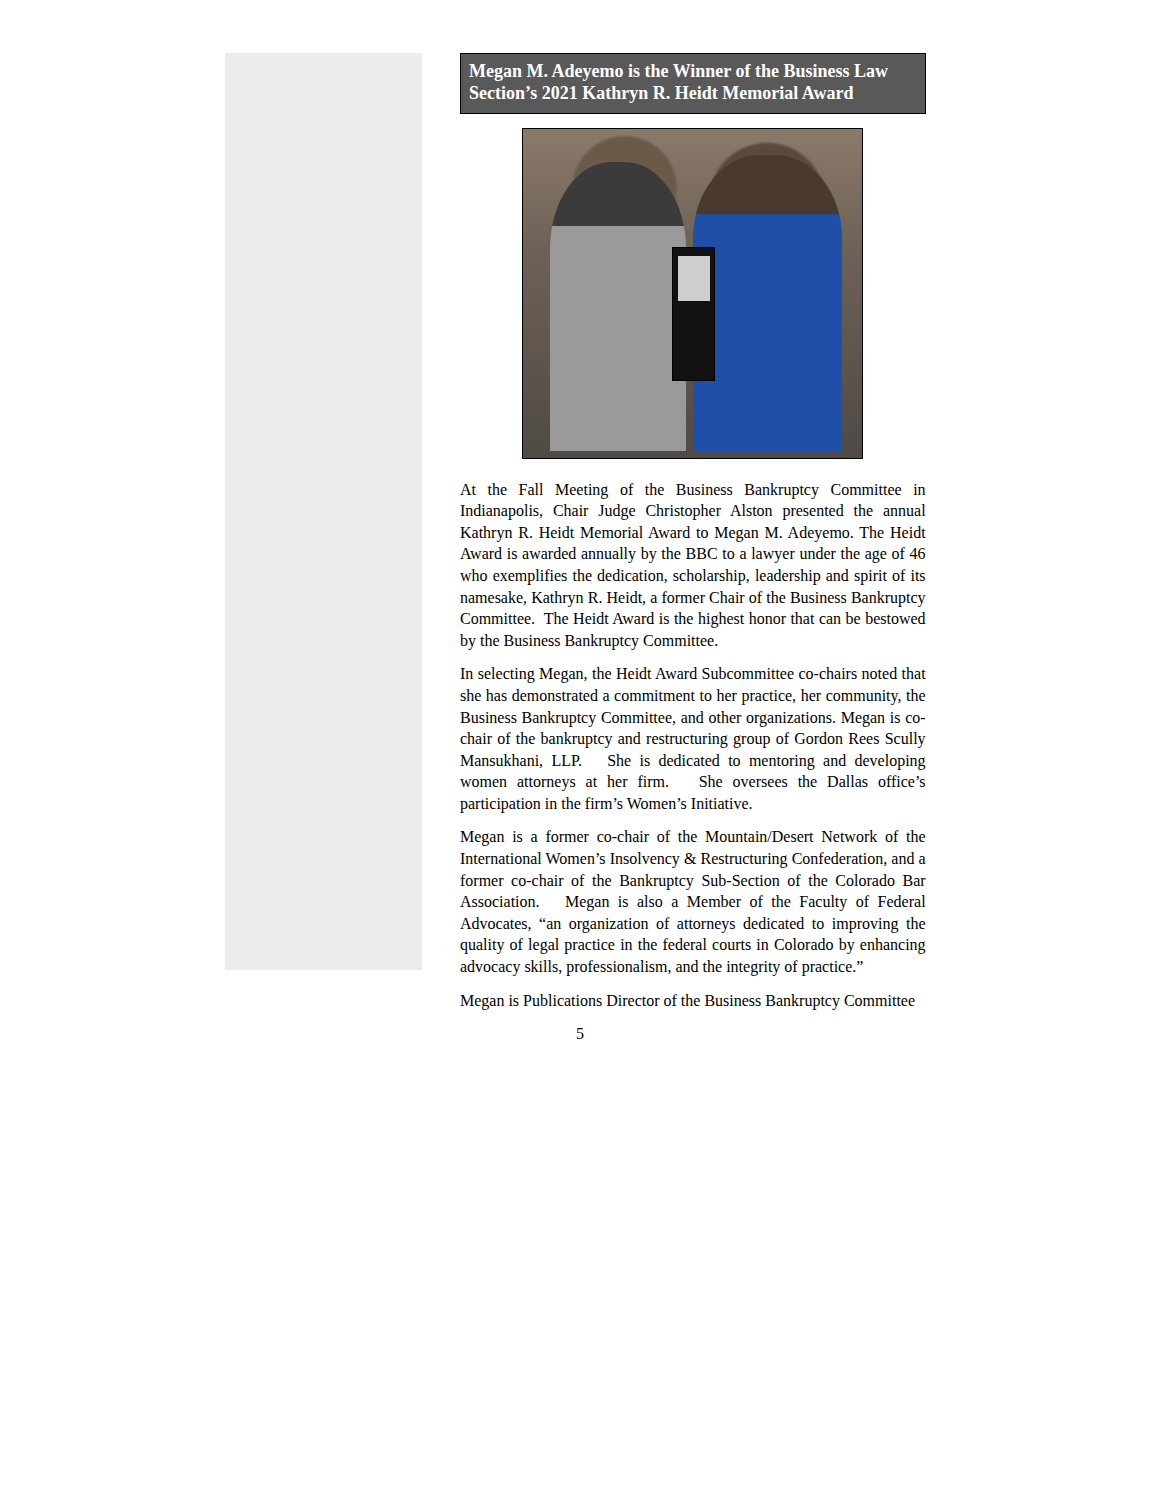Megan M. Adeyemo is the Winner of the Business Law Section’s 2021 Kathryn R. Heidt Memorial Award
At the Fall Meeting of the Business Bankruptcy Committee in Indianapolis, Chair Judge Christopher Alston presented the annual Kathryn R. Heidt Memorial Award to Megan M. Adeyemo. The Heidt Award is awarded annually by the BBC to a lawyer under the age of 46 who exemplifies the dedication, scholarship, leadership and spirit of its namesake, Kathryn R. Heidt, a former Chair of the Business Bankruptcy Committee. The Heidt Award is the highest honor that can be bestowed by the Business Bankruptcy Committee.
In selecting Megan, the Heidt Award Subcommittee co-chairs noted that she has demonstrated a commitment to her practice, her community, the Business Bankruptcy Committee, and other organizations. Megan is co-chair of the bankruptcy and restructuring group of Gordon Rees Scully Mansukhani, LLP. She is dedicated to mentoring and developing women attorneys at her firm. She oversees the Dallas office’s participation in the firm’s Women’s Initiative.
Megan is a former co-chair of the Mountain/Desert Network of the International Women’s Insolvency & Restructuring Confederation, and a former co-chair of the Bankruptcy Sub-Section of the Colorado Bar Association. Megan is also a Member of the Faculty of Federal Advocates, “an organization of attorneys dedicated to improving the quality of legal practice in the federal courts in Colorado by enhancing advocacy skills, professionalism, and the integrity of practice.”
Megan is Publications Director of the Business Bankruptcy Committee
5